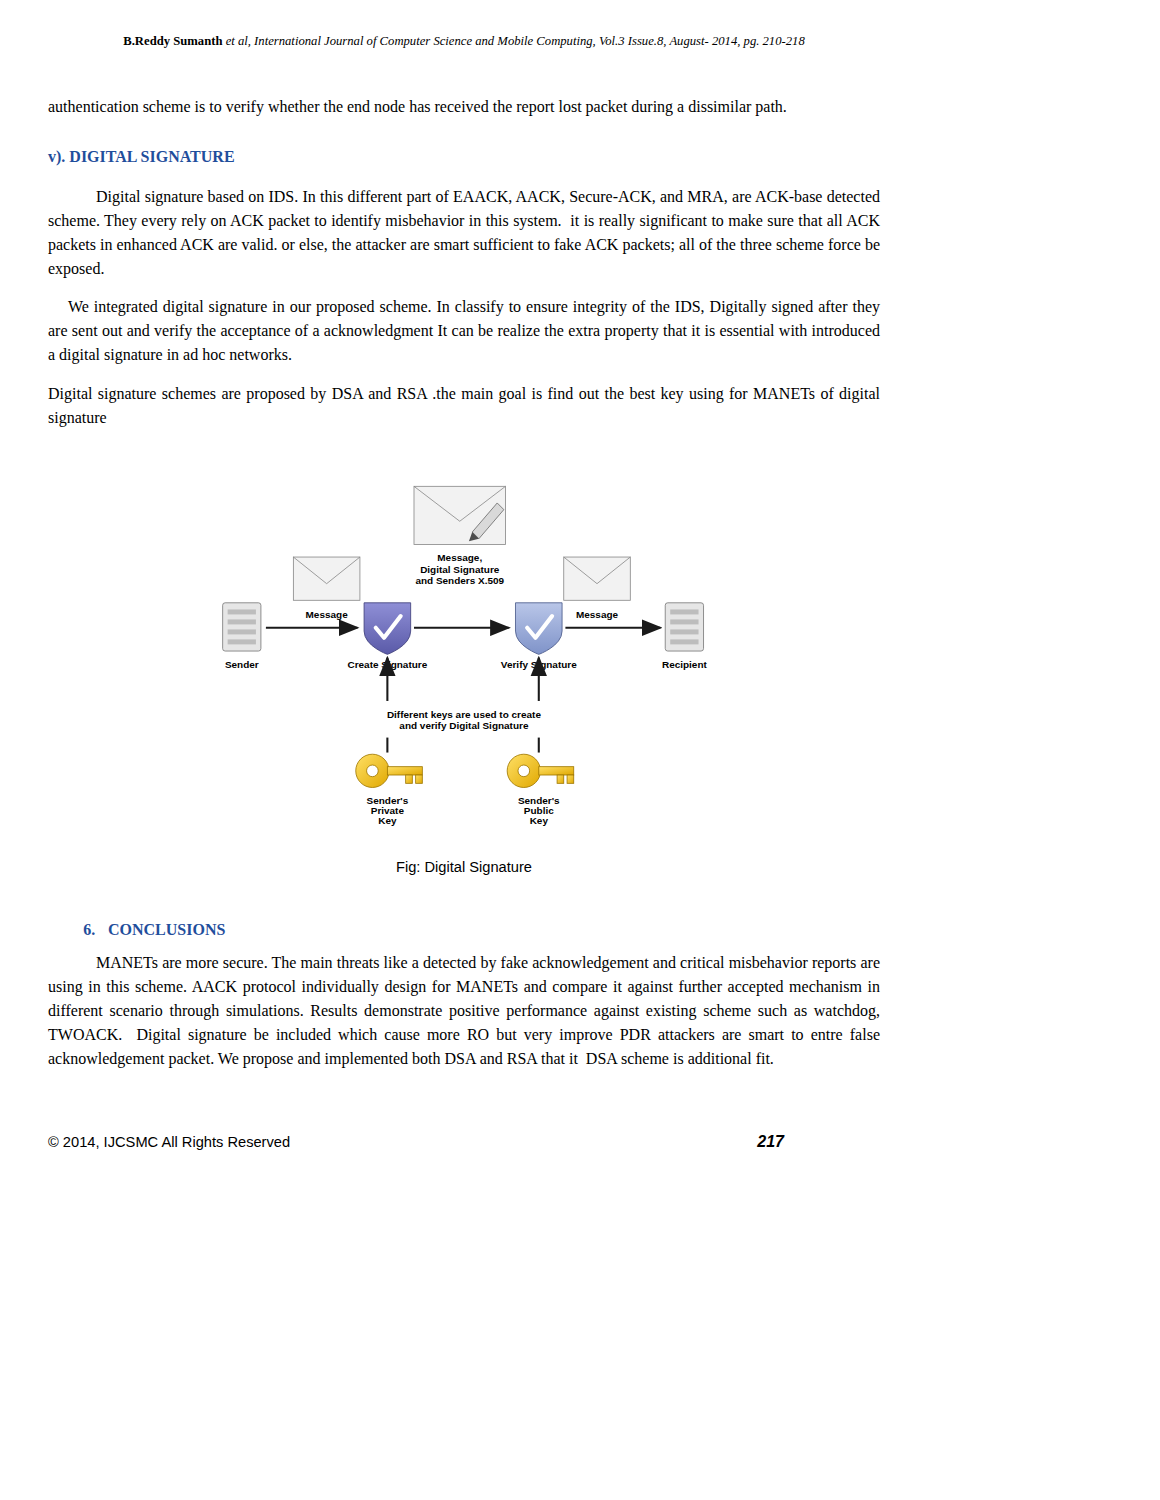B.Reddy Sumanth et al, International Journal of Computer Science and Mobile Computing, Vol.3 Issue.8, August- 2014, pg. 210-218
authentication scheme is to verify whether the end node has received the report lost packet during a dissimilar path.
v). DIGITAL SIGNATURE
Digital signature based on IDS. In this different part of EAACK, AACK, Secure-ACK, and MRA, are ACK-base detected scheme. They every rely on ACK packet to identify misbehavior in this system. it is really significant to make sure that all ACK packets in enhanced ACK are valid. or else, the attacker are smart sufficient to fake ACK packets; all of the three scheme force be exposed.
We integrated digital signature in our proposed scheme. In classify to ensure integrity of the IDS, Digitally signed after they are sent out and verify the acceptance of a acknowledgment It can be realize the extra property that it is essential with introduced a digital signature in ad hoc networks.
Digital signature schemes are proposed by DSA and RSA .the main goal is find out the best key using for MANETs of digital signature
Message, Digital Signature and Senders X.509 Message Message Sender Recipient Create Signature Verify Signature Different keys are used to create and verify Digital Signature Sender's Private Key Sender's Public Key
Fig: Digital Signature
6. CONCLUSIONS
MANETs are more secure. The main threats like a detected by fake acknowledgement and critical misbehavior reports are using in this scheme. AACK protocol individually design for MANETs and compare it against further accepted mechanism in different scenario through simulations. Results demonstrate positive performance against existing scheme such as watchdog, TWOACK. Digital signature be included which cause more RO but very improve PDR attackers are smart to entre false acknowledgement packet. We propose and implemented both DSA and RSA that it DSA scheme is additional fit.
© 2014, IJCSMC All Rights Reserved 217